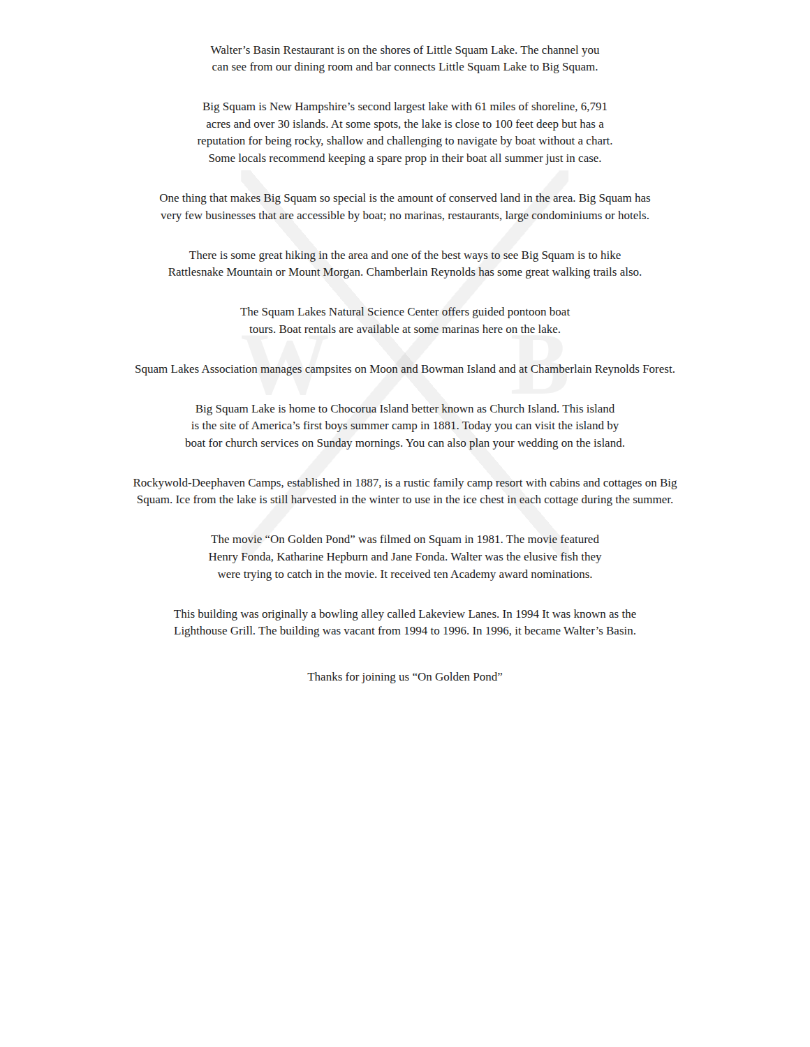Walter’s Basin Restaurant is on the shores of Little Squam Lake. The channel you can see from our dining room and bar connects Little Squam Lake to Big Squam.
Big Squam is New Hampshire’s second largest lake with 61 miles of shoreline, 6,791 acres and over 30 islands. At some spots, the lake is close to 100 feet deep but has a reputation for being rocky, shallow and challenging to navigate by boat without a chart. Some locals recommend keeping a spare prop in their boat all summer just in case.
One thing that makes Big Squam so special is the amount of conserved land in the area. Big Squam has very few businesses that are accessible by boat; no marinas, restaurants, large condominiums or hotels.
There is some great hiking in the area and one of the best ways to see Big Squam is to hike Rattlesnake Mountain or Mount Morgan. Chamberlain Reynolds has some great walking trails also.
The Squam Lakes Natural Science Center offers guided pontoon boat tours. Boat rentals are available at some marinas here on the lake.
Squam Lakes Association manages campsites on Moon and Bowman Island and at Chamberlain Reynolds Forest.
Big Squam Lake is home to Chocorua Island better known as Church Island. This island is the site of America’s first boys summer camp in 1881. Today you can visit the island by boat for church services on Sunday mornings. You can also plan your wedding on the island.
Rockywold-Deephaven Camps, established in 1887, is a rustic family camp resort with cabins and cottages on Big Squam. Ice from the lake is still harvested in the winter to use in the ice chest in each cottage during the summer.
The movie “On Golden Pond” was filmed on Squam in 1981. The movie featured Henry Fonda, Katharine Hepburn and Jane Fonda. Walter was the elusive fish they were trying to catch in the movie. It received ten Academy award nominations.
This building was originally a bowling alley called Lakeview Lanes. In 1994 It was known as the Lighthouse Grill. The building was vacant from 1994 to 1996. In 1996, it became Walter’s Basin.
Thanks for joining us “On Golden Pond”